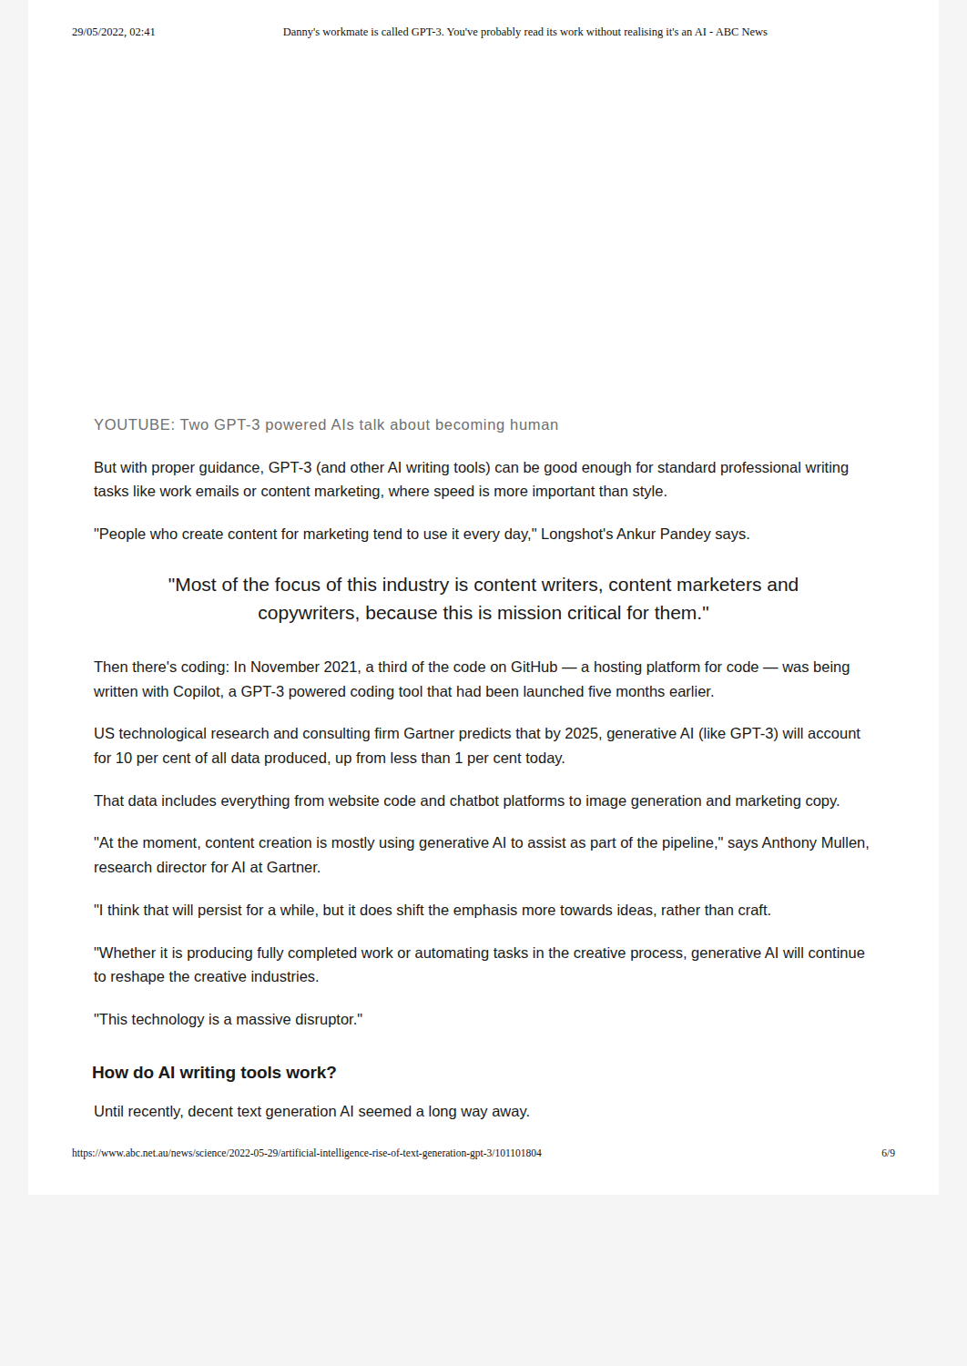29/05/2022, 02:41
Danny's workmate is called GPT-3. You've probably read its work without realising it's an AI - ABC News
YOUTUBE: Two GPT-3 powered AIs talk about becoming human
But with proper guidance, GPT-3 (and other AI writing tools) can be good enough for standard professional writing tasks like work emails or content marketing, where speed is more important than style.
"People who create content for marketing tend to use it every day," Longshot's Ankur Pandey says.
"Most of the focus of this industry is content writers, content marketers and copywriters, because this is mission critical for them."
Then there's coding: In November 2021, a third of the code on GitHub — a hosting platform for code — was being written with Copilot, a GPT-3 powered coding tool that had been launched five months earlier.
US technological research and consulting firm Gartner predicts that by 2025, generative AI (like GPT-3) will account for 10 per cent of all data produced, up from less than 1 per cent today.
That data includes everything from website code and chatbot platforms to image generation and marketing copy.
"At the moment, content creation is mostly using generative AI to assist as part of the pipeline," says Anthony Mullen, research director for AI at Gartner.
"I think that will persist for a while, but it does shift the emphasis more towards ideas, rather than craft.
"Whether it is producing fully completed work or automating tasks in the creative process, generative AI will continue to reshape the creative industries.
"This technology is a massive disruptor."
How do AI writing tools work?
Until recently, decent text generation AI seemed a long way away.
https://www.abc.net.au/news/science/2022-05-29/artificial-intelligence-rise-of-text-generation-gpt-3/101101804
6/9